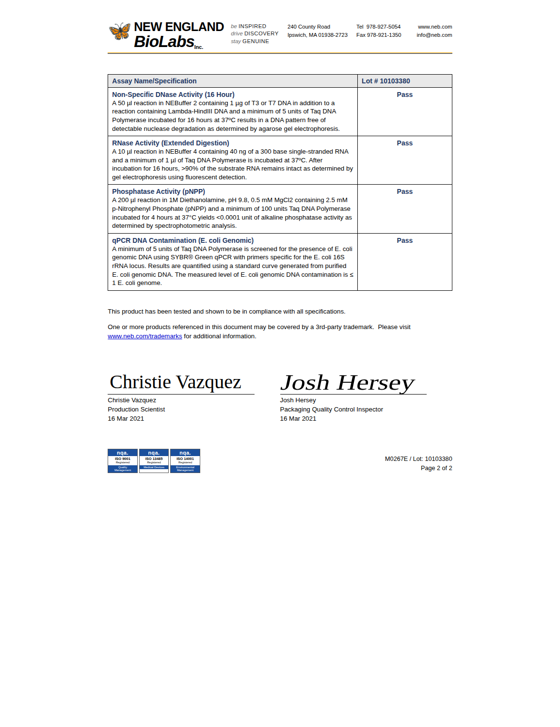🦋
NEW ENGLAND
BioLabs Inc.
be INSPIRED
drive DISCOVERY
stay GENUINE
240 County Road
Ipswich, MA 01938-2723
Tel 978-927-5054
Fax 978-921-1350
www.neb.com
info@neb.com
| Assay Name/Specification | Lot # 10103380 |
| --- | --- |
| Non-Specific DNase Activity (16 Hour) A 50 µl reaction in NEBuffer 2 containing 1 µg of T3 or T7 DNA in addition to a reaction containing Lambda-HindIII DNA and a minimum of 5 units of Taq DNA Polymerase incubated for 16 hours at 37ºC results in a DNA pattern free of detectable nuclease degradation as determined by agarose gel electrophoresis. | Pass |
| RNase Activity (Extended Digestion) A 10 µl reaction in NEBuffer 4 containing 40 ng of a 300 base single-stranded RNA and a minimum of 1 µl of Taq DNA Polymerase is incubated at 37ºC. After incubation for 16 hours, >90% of the substrate RNA remains intact as determined by gel electrophoresis using fluorescent detection. | Pass |
| Phosphatase Activity (pNPP) A 200 µl reaction in 1M Diethanolamine, pH 9.8, 0.5 mM MgCl2 containing 2.5 mM p-Nitrophenyl Phosphate (pNPP) and a minimum of 100 units Taq DNA Polymerase incubated for 4 hours at 37°C yields <0.0001 unit of alkaline phosphatase activity as determined by spectrophotometric analysis. | Pass |
| qPCR DNA Contamination (E. coli Genomic) A minimum of 5 units of Taq DNA Polymerase is screened for the presence of E. coli genomic DNA using SYBR® Green qPCR with primers specific for the E. coli 16S rRNA locus. Results are quantified using a standard curve generated from purified E. coli genomic DNA. The measured level of E. coli genomic DNA contamination is ≤ 1 E. coli genome. | Pass |
This product has been tested and shown to be in compliance with all specifications.
One or more products referenced in this document may be covered by a 3rd-party trademark. Please visit www.neb.com/trademarks for additional information.
Christie Vazquez
Christie Vazquez
Production Scientist
16 Mar 2021
Josh Hersey
Josh Hersey
Packaging Quality Control Inspector
16 Mar 2021
nqa.
ISO 9001
Registered
Quality
Management
nqa.
ISO 13485
Registered
Medical Devices
nqa.
ISO 14001
Registered
Environmental
Management
M0267E / Lot: 10103380
Page 2 of 2